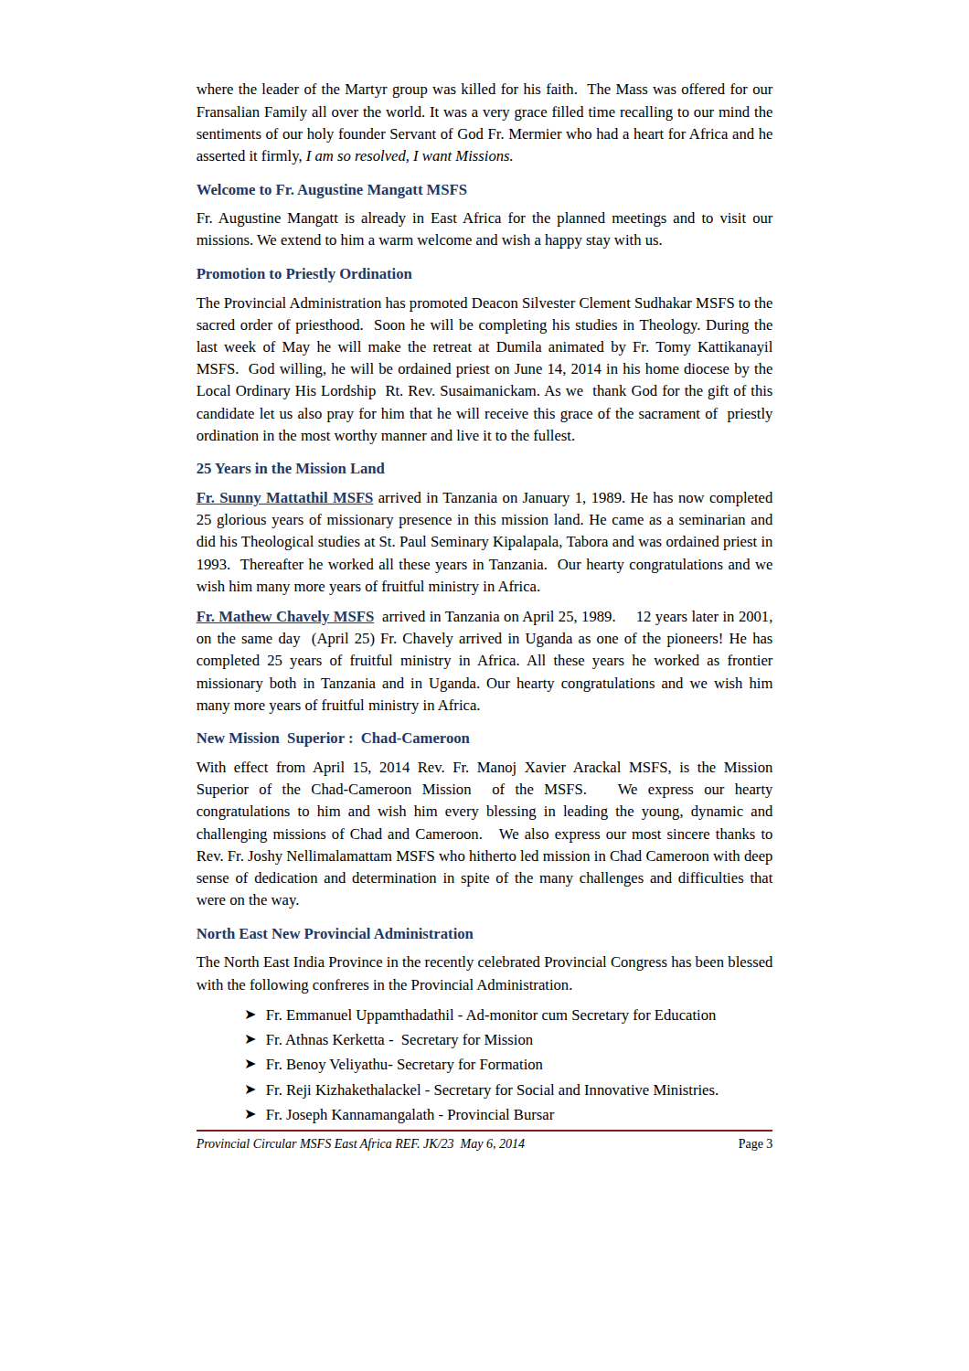where the leader of the Martyr group was killed for his faith. The Mass was offered for our Fransalian Family all over the world. It was a very grace filled time recalling to our mind the sentiments of our holy founder Servant of God Fr. Mermier who had a heart for Africa and he asserted it firmly, I am so resolved, I want Missions.
Welcome to Fr. Augustine Mangatt MSFS
Fr. Augustine Mangatt is already in East Africa for the planned meetings and to visit our missions. We extend to him a warm welcome and wish a happy stay with us.
Promotion to Priestly Ordination
The Provincial Administration has promoted Deacon Silvester Clement Sudhakar MSFS to the sacred order of priesthood. Soon he will be completing his studies in Theology. During the last week of May he will make the retreat at Dumila animated by Fr. Tomy Kattikanayil MSFS. God willing, he will be ordained priest on June 14, 2014 in his home diocese by the Local Ordinary His Lordship Rt. Rev. Susaimanickam. As we thank God for the gift of this candidate let us also pray for him that he will receive this grace of the sacrament of priestly ordination in the most worthy manner and live it to the fullest.
25 Years in the Mission Land
Fr. Sunny Mattathil MSFS arrived in Tanzania on January 1, 1989. He has now completed 25 glorious years of missionary presence in this mission land. He came as a seminarian and did his Theological studies at St. Paul Seminary Kipalapala, Tabora and was ordained priest in 1993. Thereafter he worked all these years in Tanzania. Our hearty congratulations and we wish him many more years of fruitful ministry in Africa.
Fr. Mathew Chavely MSFS arrived in Tanzania on April 25, 1989. 12 years later in 2001, on the same day (April 25) Fr. Chavely arrived in Uganda as one of the pioneers! He has completed 25 years of fruitful ministry in Africa. All these years he worked as frontier missionary both in Tanzania and in Uganda. Our hearty congratulations and we wish him many more years of fruitful ministry in Africa.
New Mission Superior : Chad-Cameroon
With effect from April 15, 2014 Rev. Fr. Manoj Xavier Arackal MSFS, is the Mission Superior of the Chad-Cameroon Mission of the MSFS. We express our hearty congratulations to him and wish him every blessing in leading the young, dynamic and challenging missions of Chad and Cameroon. We also express our most sincere thanks to Rev. Fr. Joshy Nellimalamattam MSFS who hitherto led mission in Chad Cameroon with deep sense of dedication and determination in spite of the many challenges and difficulties that were on the way.
North East New Provincial Administration
The North East India Province in the recently celebrated Provincial Congress has been blessed with the following confreres in the Provincial Administration.
Fr. Emmanuel Uppamthadathil - Ad-monitor cum Secretary for Education
Fr. Athnas Kerketta - Secretary for Mission
Fr. Benoy Veliyathu- Secretary for Formation
Fr. Reji Kizhakethalackel - Secretary for Social and Innovative Ministries.
Fr. Joseph Kannamangalath - Provincial Bursar
Provincial Circular MSFS East Africa REF. JK/23 May 6, 2014 Page 3